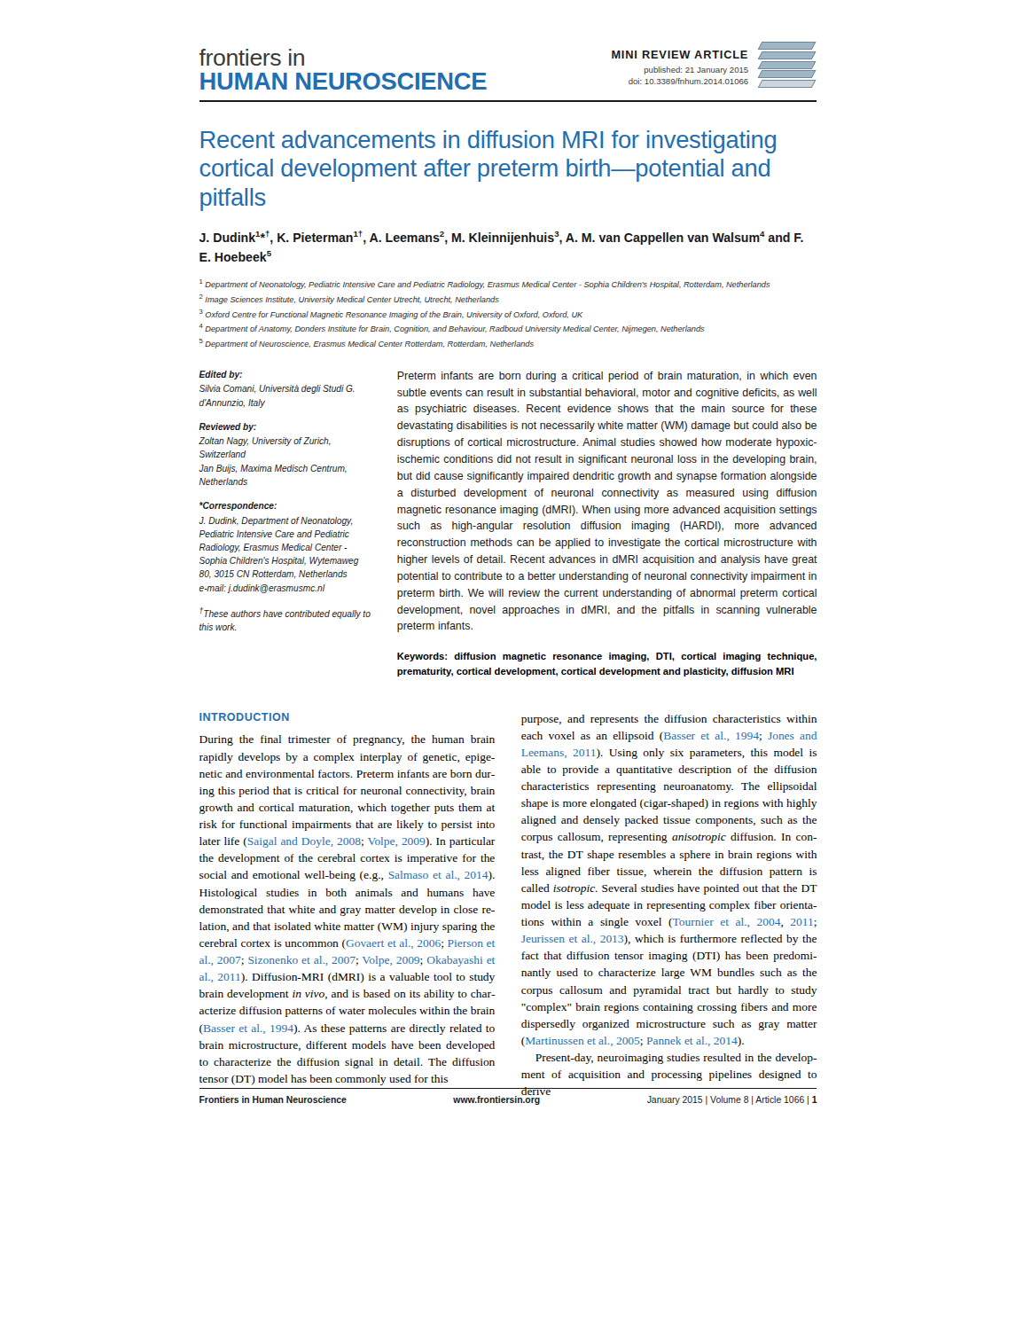frontiers in HUMAN NEUROSCIENCE
MINI REVIEW ARTICLE
published: 21 January 2015
doi: 10.3389/fnhum.2014.01066
Recent advancements in diffusion MRI for investigating cortical development after preterm birth—potential and pitfalls
J. Dudink1*†, K. Pieterman1†, A. Leemans2, M. Kleinnijenhuis3, A. M. van Cappellen van Walsum4 and F. E. Hoebeek5
1 Department of Neonatology, Pediatric Intensive Care and Pediatric Radiology, Erasmus Medical Center - Sophia Children's Hospital, Rotterdam, Netherlands
2 Image Sciences Institute, University Medical Center Utrecht, Utrecht, Netherlands
3 Oxford Centre for Functional Magnetic Resonance Imaging of the Brain, University of Oxford, Oxford, UK
4 Department of Anatomy, Donders Institute for Brain, Cognition, and Behaviour, Radboud University Medical Center, Nijmegen, Netherlands
5 Department of Neuroscience, Erasmus Medical Center Rotterdam, Rotterdam, Netherlands
Edited by:
Silvia Comani, Università degli Studi G. d'Annunzio, Italy
Reviewed by:
Zoltan Nagy, University of Zurich, Switzerland
Jan Buijs, Maxima Medisch Centrum, Netherlands
*Correspondence:
J. Dudink, Department of Neonatology, Pediatric Intensive Care and Pediatric Radiology, Erasmus Medical Center - Sophia Children's Hospital, Wytemaweg 80, 3015 CN Rotterdam, Netherlands
e-mail: j.dudink@erasmusmc.nl
†These authors have contributed equally to this work.
Preterm infants are born during a critical period of brain maturation, in which even subtle events can result in substantial behavioral, motor and cognitive deficits, as well as psychiatric diseases. Recent evidence shows that the main source for these devastating disabilities is not necessarily white matter (WM) damage but could also be disruptions of cortical microstructure. Animal studies showed how moderate hypoxic-ischemic conditions did not result in significant neuronal loss in the developing brain, but did cause significantly impaired dendritic growth and synapse formation alongside a disturbed development of neuronal connectivity as measured using diffusion magnetic resonance imaging (dMRI). When using more advanced acquisition settings such as high-angular resolution diffusion imaging (HARDI), more advanced reconstruction methods can be applied to investigate the cortical microstructure with higher levels of detail. Recent advances in dMRI acquisition and analysis have great potential to contribute to a better understanding of neuronal connectivity impairment in preterm birth. We will review the current understanding of abnormal preterm cortical development, novel approaches in dMRI, and the pitfalls in scanning vulnerable preterm infants.
Keywords: diffusion magnetic resonance imaging, DTI, cortical imaging technique, prematurity, cortical development, cortical development and plasticity, diffusion MRI
INTRODUCTION
During the final trimester of pregnancy, the human brain rapidly develops by a complex interplay of genetic, epigenetic and environmental factors. Preterm infants are born during this period that is critical for neuronal connectivity, brain growth and cortical maturation, which together puts them at risk for functional impairments that are likely to persist into later life (Saigal and Doyle, 2008; Volpe, 2009). In particular the development of the cerebral cortex is imperative for the social and emotional well-being (e.g., Salmaso et al., 2014). Histological studies in both animals and humans have demonstrated that white and gray matter develop in close relation, and that isolated white matter (WM) injury sparing the cerebral cortex is uncommon (Govaert et al., 2006; Pierson et al., 2007; Sizonenko et al., 2007; Volpe, 2009; Okabayashi et al., 2011). Diffusion-MRI (dMRI) is a valuable tool to study brain development in vivo, and is based on its ability to characterize diffusion patterns of water molecules within the brain (Basser et al., 1994). As these patterns are directly related to brain microstructure, different models have been developed to characterize the diffusion signal in detail. The diffusion tensor (DT) model has been commonly used for this
purpose, and represents the diffusion characteristics within each voxel as an ellipsoid (Basser et al., 1994; Jones and Leemans, 2011). Using only six parameters, this model is able to provide a quantitative description of the diffusion characteristics representing neuroanatomy. The ellipsoidal shape is more elongated (cigar-shaped) in regions with highly aligned and densely packed tissue components, such as the corpus callosum, representing anisotropic diffusion. In contrast, the DT shape resembles a sphere in brain regions with less aligned fiber tissue, wherein the diffusion pattern is called isotropic. Several studies have pointed out that the DT model is less adequate in representing complex fiber orientations within a single voxel (Tournier et al., 2004, 2011; Jeurissen et al., 2013), which is furthermore reflected by the fact that diffusion tensor imaging (DTI) has been predominantly used to characterize large WM bundles such as the corpus callosum and pyramidal tract but hardly to study "complex" brain regions containing crossing fibers and more dispersedly organized microstructure such as gray matter (Martinussen et al., 2005; Pannek et al., 2014).
Present-day, neuroimaging studies resulted in the development of acquisition and processing pipelines designed to derive
Frontiers in Human Neuroscience
www.frontiersin.org
January 2015 | Volume 8 | Article 1066 | 1